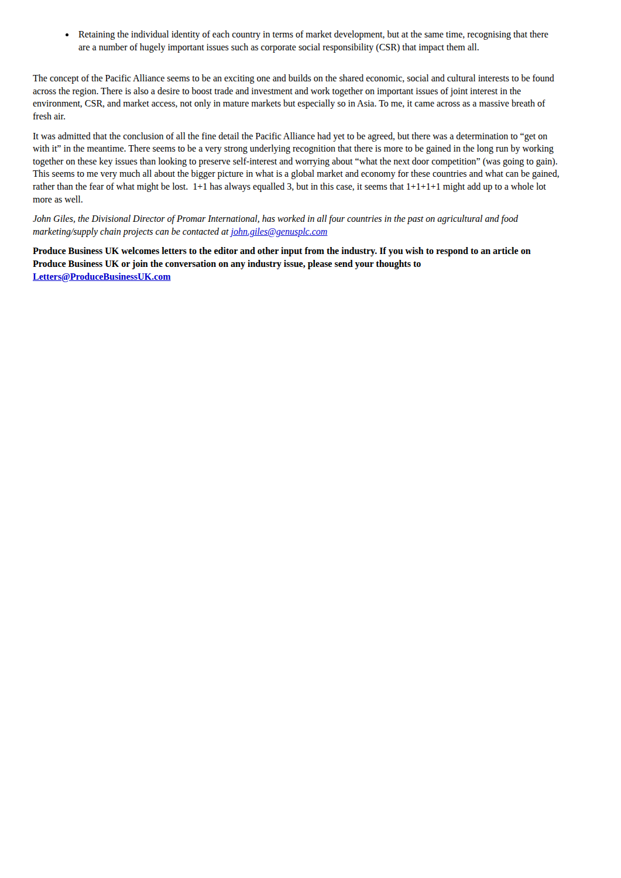Retaining the individual identity of each country in terms of market development, but at the same time, recognising that there are a number of hugely important issues such as corporate social responsibility (CSR) that impact them all.
The concept of the Pacific Alliance seems to be an exciting one and builds on the shared economic, social and cultural interests to be found across the region. There is also a desire to boost trade and investment and work together on important issues of joint interest in the environment, CSR, and market access, not only in mature markets but especially so in Asia. To me, it came across as a massive breath of fresh air.
It was admitted that the conclusion of all the fine detail the Pacific Alliance had yet to be agreed, but there was a determination to “get on with it” in the meantime. There seems to be a very strong underlying recognition that there is more to be gained in the long run by working together on these key issues than looking to preserve self-interest and worrying about “what the next door competition” (was going to gain). This seems to me very much all about the bigger picture in what is a global market and economy for these countries and what can be gained, rather than the fear of what might be lost. 1+1 has always equalled 3, but in this case, it seems that 1+1+1+1 might add up to a whole lot more as well.
John Giles, the Divisional Director of Promar International, has worked in all four countries in the past on agricultural and food marketing/supply chain projects can be contacted at john.giles@genusplc.com
Produce Business UK welcomes letters to the editor and other input from the industry. If you wish to respond to an article on Produce Business UK or join the conversation on any industry issue, please send your thoughts to Letters@ProduceBusinessUK.com